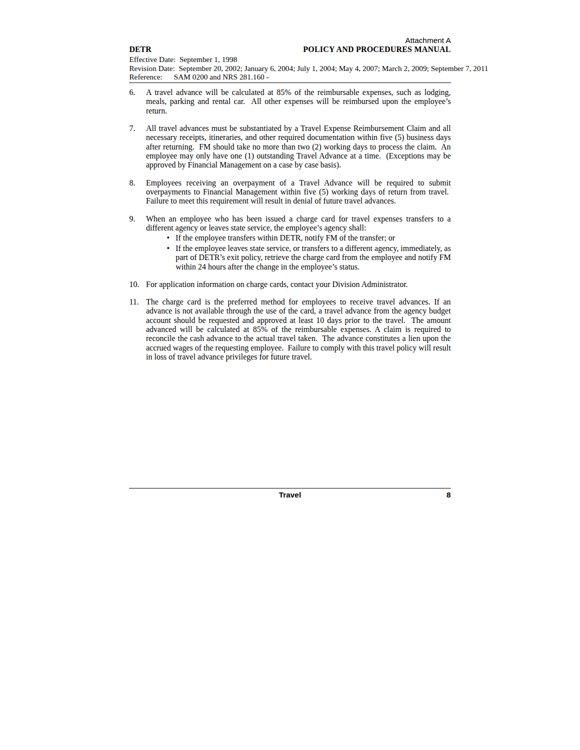Attachment A
DETR POLICY AND PROCEDURES MANUAL
Effective Date: September 1, 1998
Revision Date: September 20, 2002; January 6, 2004; July 1, 2004; May 4, 2007; March 2, 2009; September 7, 2011
Reference: SAM 0200 and NRS 281.160 -
6. A travel advance will be calculated at 85% of the reimbursable expenses, such as lodging, meals, parking and rental car. All other expenses will be reimbursed upon the employee’s return.
7. All travel advances must be substantiated by a Travel Expense Reimbursement Claim and all necessary receipts, itineraries, and other required documentation within five (5) business days after returning. FM should take no more than two (2) working days to process the claim. An employee may only have one (1) outstanding Travel Advance at a time. (Exceptions may be approved by Financial Management on a case by case basis).
8. Employees receiving an overpayment of a Travel Advance will be required to submit overpayments to Financial Management within five (5) working days of return from travel. Failure to meet this requirement will result in denial of future travel advances.
9. When an employee who has been issued a charge card for travel expenses transfers to a different agency or leaves state service, the employee’s agency shall:
If the employee transfers within DETR, notify FM of the transfer; or
If the employee leaves state service, or transfers to a different agency, immediately, as part of DETR’s exit policy, retrieve the charge card from the employee and notify FM within 24 hours after the change in the employee’s status.
10. For application information on charge cards, contact your Division Administrator.
11. The charge card is the preferred method for employees to receive travel advances. If an advance is not available through the use of the card, a travel advance from the agency budget account should be requested and approved at least 10 days prior to the travel. The amount advanced will be calculated at 85% of the reimbursable expenses. A claim is required to reconcile the cash advance to the actual travel taken. The advance constitutes a lien upon the accrued wages of the requesting employee. Failure to comply with this travel policy will result in loss of travel advance privileges for future travel.
Travel 8